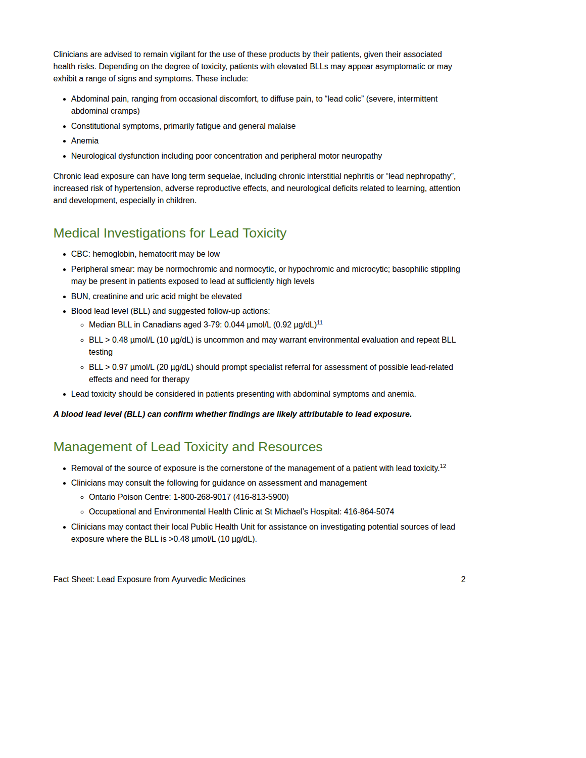Clinicians are advised to remain vigilant for the use of these products by their patients, given their associated health risks. Depending on the degree of toxicity, patients with elevated BLLs may appear asymptomatic or may exhibit a range of signs and symptoms. These include:
Abdominal pain, ranging from occasional discomfort, to diffuse pain, to “lead colic” (severe, intermittent abdominal cramps)
Constitutional symptoms, primarily fatigue and general malaise
Anemia
Neurological dysfunction including poor concentration and peripheral motor neuropathy
Chronic lead exposure can have long term sequelae, including chronic interstitial nephritis or “lead nephropathy”, increased risk of hypertension, adverse reproductive effects, and neurological deficits related to learning, attention and development, especially in children.
Medical Investigations for Lead Toxicity
CBC: hemoglobin, hematocrit may be low
Peripheral smear: may be normochromic and normocytic, or hypochromic and microcytic; basophilic stippling may be present in patients exposed to lead at sufficiently high levels
BUN, creatinine and uric acid might be elevated
Blood lead level (BLL) and suggested follow-up actions:
Median BLL in Canadians aged 3-79: 0.044 µmol/L (0.92 µg/dL)11
BLL > 0.48 µmol/L (10 µg/dL) is uncommon and may warrant environmental evaluation and repeat BLL testing
BLL > 0.97 µmol/L (20 µg/dL) should prompt specialist referral for assessment of possible lead-related effects and need for therapy
Lead toxicity should be considered in patients presenting with abdominal symptoms and anemia.
A blood lead level (BLL) can confirm whether findings are likely attributable to lead exposure.
Management of Lead Toxicity and Resources
Removal of the source of exposure is the cornerstone of the management of a patient with lead toxicity.12
Clinicians may consult the following for guidance on assessment and management
Ontario Poison Centre: 1-800-268-9017 (416-813-5900)
Occupational and Environmental Health Clinic at St Michael’s Hospital: 416-864-5074
Clinicians may contact their local Public Health Unit for assistance on investigating potential sources of lead exposure where the BLL is >0.48 µmol/L (10 µg/dL).
Fact Sheet: Lead Exposure from Ayurvedic Medicines 2